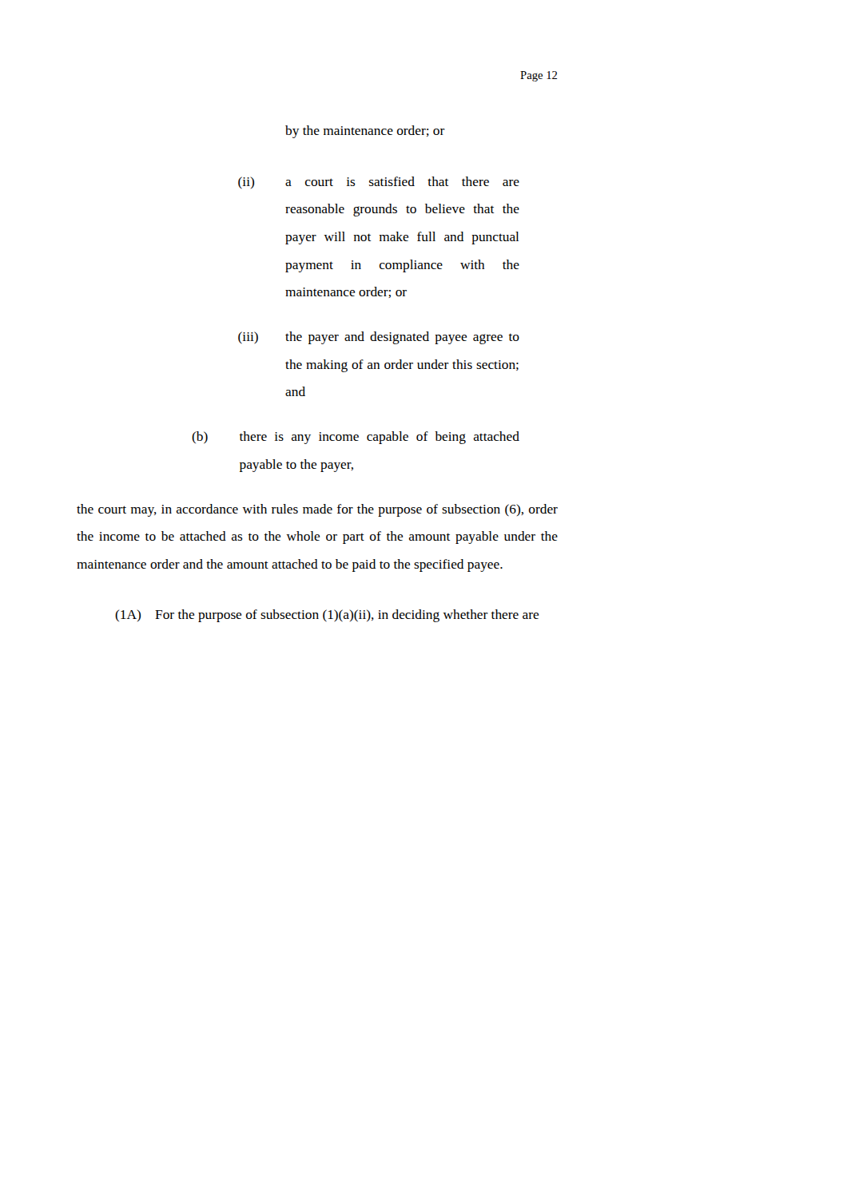Page 12
by the maintenance order; or
(ii)
a court is satisfied that there are reasonable grounds to believe that the payer will not make full and punctual payment in compliance with the maintenance order; or
(iii)
the payer and designated payee agree to the making of an order under this section; and
(b)
there is any income capable of being attached payable to the payer,
the court may, in accordance with rules made for the purpose of subsection (6), order the income to be attached as to the whole or part of the amount payable under the maintenance order and the amount attached to be paid to the specified payee.
(1A) For the purpose of subsection (1)(a)(ii), in deciding whether there are